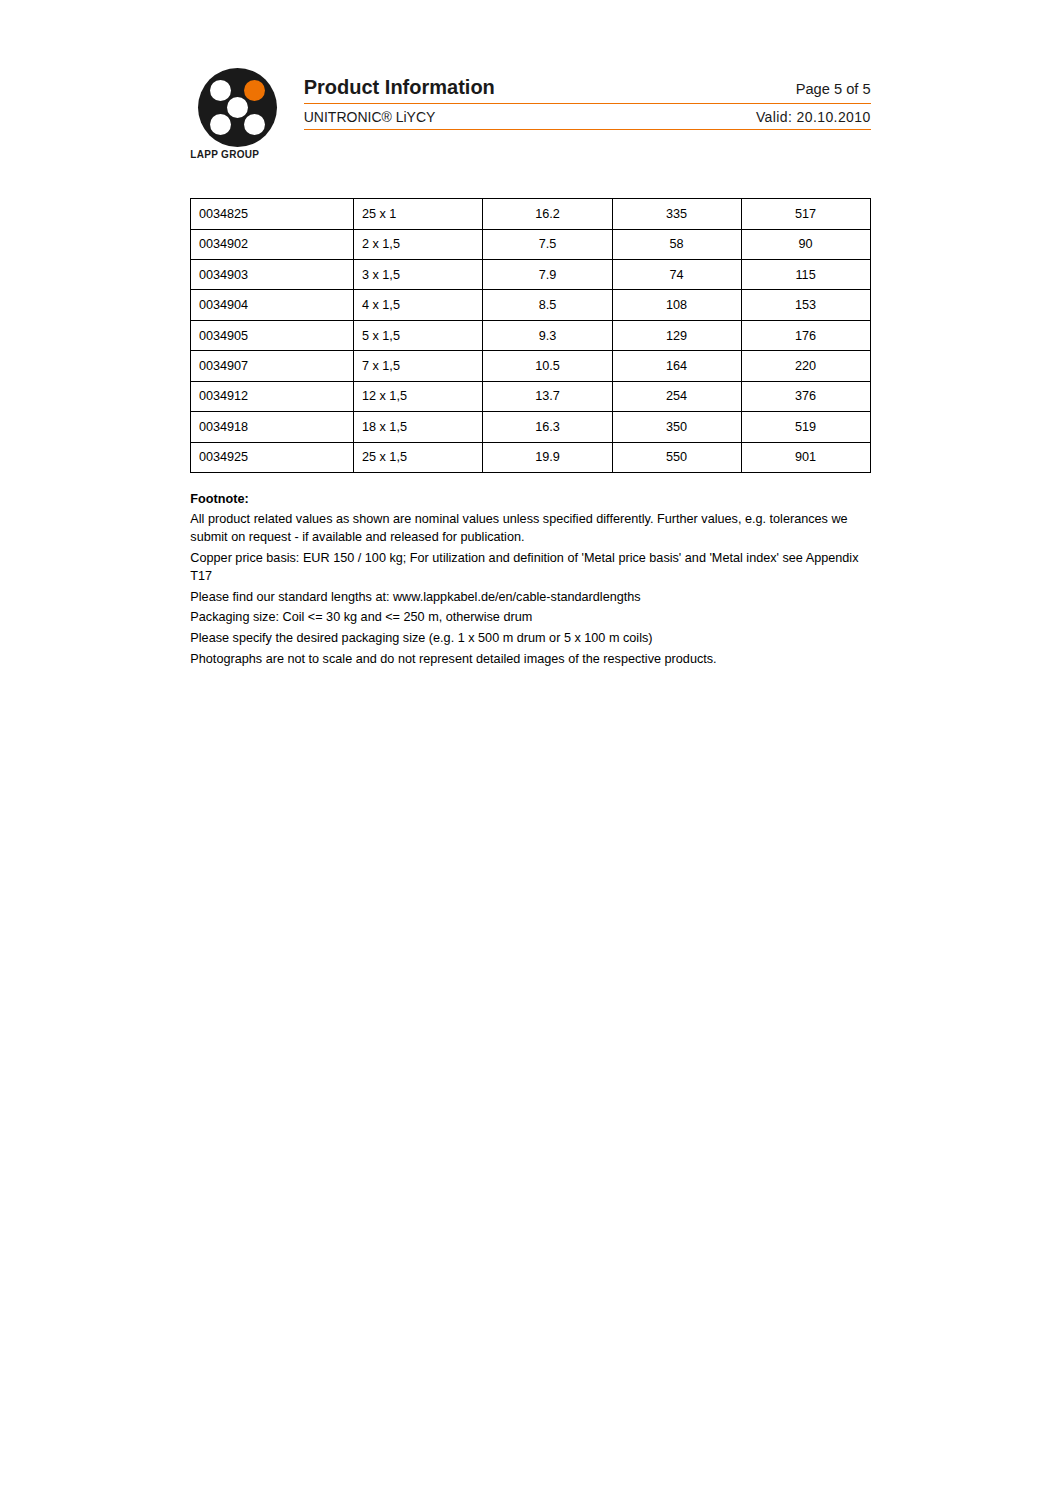LAPP GROUP
Product Information Page 5 of 5
UNITRONIC® LiYCY Valid: 20.10.2010
| 0034825 | 25 x 1 | 16.2 | 335 | 517 |
| 0034902 | 2 x 1,5 | 7.5 | 58 | 90 |
| 0034903 | 3 x 1,5 | 7.9 | 74 | 115 |
| 0034904 | 4 x 1,5 | 8.5 | 108 | 153 |
| 0034905 | 5 x 1,5 | 9.3 | 129 | 176 |
| 0034907 | 7 x 1,5 | 10.5 | 164 | 220 |
| 0034912 | 12 x 1,5 | 13.7 | 254 | 376 |
| 0034918 | 18 x 1,5 | 16.3 | 350 | 519 |
| 0034925 | 25 x 1,5 | 19.9 | 550 | 901 |
Footnote:
All product related values as shown are nominal values unless specified differently. Further values, e.g. tolerances we submit on request - if available and released for publication.
Copper price basis: EUR 150 / 100 kg; For utilization and definition of 'Metal price basis' and 'Metal index' see Appendix T17
Please find our standard lengths at: www.lappkabel.de/en/cable-standardlengths
Packaging size: Coil <= 30 kg and <= 250 m, otherwise drum
Please specify the desired packaging size (e.g. 1 x 500 m drum or 5 x 100 m coils)
Photographs are not to scale and do not represent detailed images of the respective products.